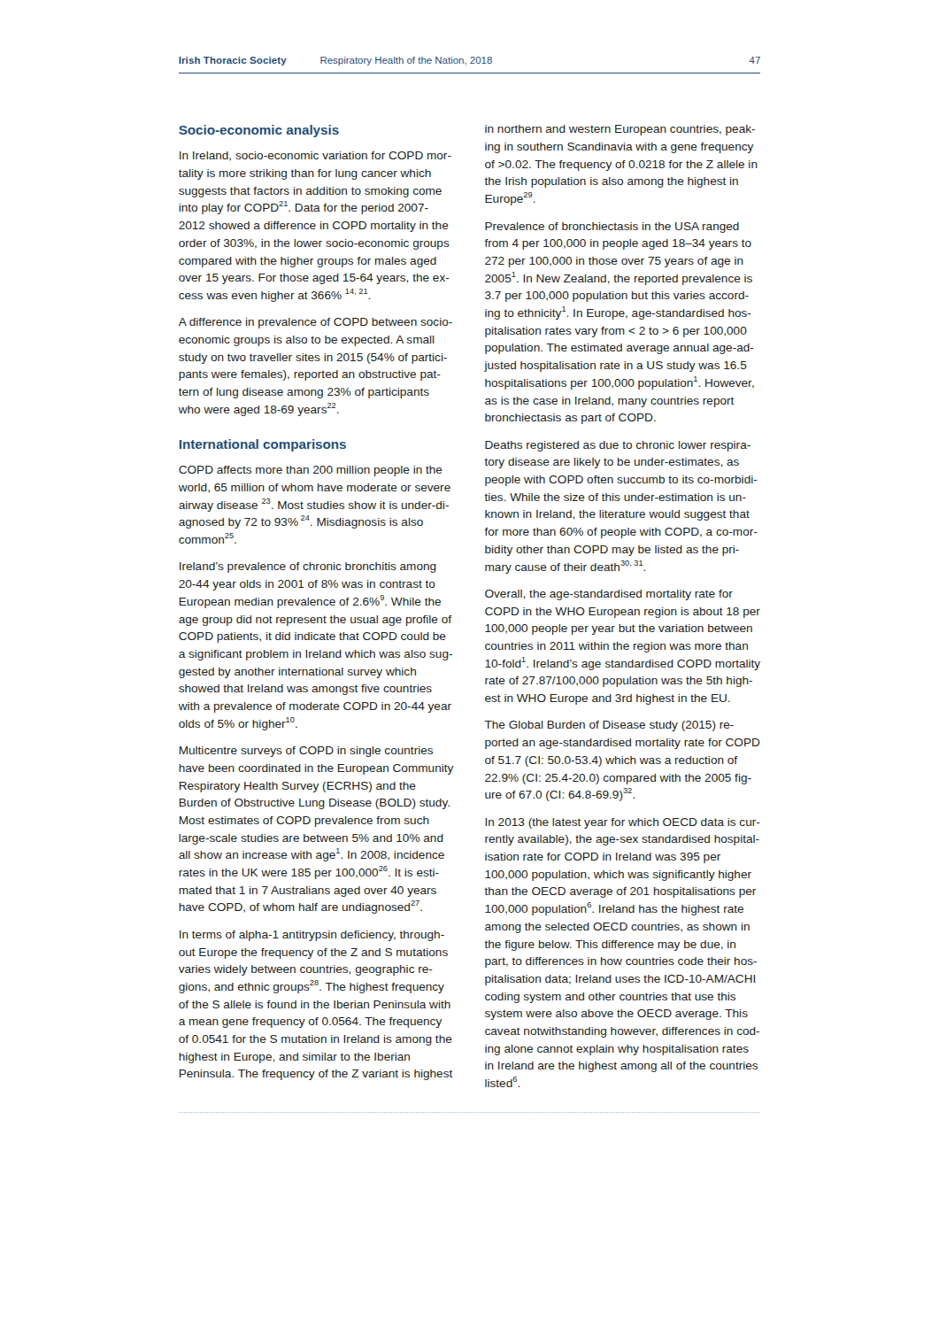Irish Thoracic Society Respiratory Health of the Nation, 2018 47
Socio-economic analysis
In Ireland, socio-economic variation for COPD mortality is more striking than for lung cancer which suggests that factors in addition to smoking come into play for COPD21. Data for the period 2007-2012 showed a difference in COPD mortality in the order of 303%, in the lower socio-economic groups compared with the higher groups for males aged over 15 years. For those aged 15-64 years, the excess was even higher at 366% 14, 21.
A difference in prevalence of COPD between socio-economic groups is also to be expected. A small study on two traveller sites in 2015 (54% of participants were females), reported an obstructive pattern of lung disease among 23% of participants who were aged 18-69 years22.
International comparisons
COPD affects more than 200 million people in the world, 65 million of whom have moderate or severe airway disease 23. Most studies show it is under-diagnosed by 72 to 93% 24. Misdiagnosis is also common25.
Ireland’s prevalence of chronic bronchitis among 20-44 year olds in 2001 of 8% was in contrast to European median prevalence of 2.6%9. While the age group did not represent the usual age profile of COPD patients, it did indicate that COPD could be a significant problem in Ireland which was also suggested by another international survey which showed that Ireland was amongst five countries with a prevalence of moderate COPD in 20-44 year olds of 5% or higher10.
Multicentre surveys of COPD in single countries have been coordinated in the European Community Respiratory Health Survey (ECRHS) and the Burden of Obstructive Lung Disease (BOLD) study. Most estimates of COPD prevalence from such large-scale studies are between 5% and 10% and all show an increase with age1. In 2008, incidence rates in the UK were 185 per 100,00026. It is estimated that 1 in 7 Australians aged over 40 years have COPD, of whom half are undiagnosed27.
In terms of alpha-1 antitrypsin deficiency, throughout Europe the frequency of the Z and S mutations varies widely between countries, geographic regions, and ethnic groups28. The highest frequency of the S allele is found in the Iberian Peninsula with a mean gene frequency of 0.0564. The frequency of 0.0541 for the S mutation in Ireland is among the highest in Europe, and similar to the Iberian Peninsula. The frequency of the Z variant is highest in northern and western European countries, peaking in southern Scandinavia with a gene frequency of >0.02. The frequency of 0.0218 for the Z allele in the Irish population is also among the highest in Europe29.
Prevalence of bronchiectasis in the USA ranged from 4 per 100,000 in people aged 18–34 years to 272 per 100,000 in those over 75 years of age in 20051. In New Zealand, the reported prevalence is 3.7 per 100,000 population but this varies according to ethnicity1. In Europe, age-standardised hospitalisation rates vary from < 2 to > 6 per 100,000 population. The estimated average annual age-adjusted hospitalisation rate in a US study was 16.5 hospitalisations per 100,000 population1. However, as is the case in Ireland, many countries report bronchiectasis as part of COPD.
Deaths registered as due to chronic lower respiratory disease are likely to be under-estimates, as people with COPD often succumb to its co-morbidities. While the size of this under-estimation is unknown in Ireland, the literature would suggest that for more than 60% of people with COPD, a co-morbidity other than COPD may be listed as the primary cause of their death30, 31.
Overall, the age-standardised mortality rate for COPD in the WHO European region is about 18 per 100,000 people per year but the variation between countries in 2011 within the region was more than 10-fold1. Ireland’s age standardised COPD mortality rate of 27.87/100,000 population was the 5th highest in WHO Europe and 3rd highest in the EU.
The Global Burden of Disease study (2015) reported an age-standardised mortality rate for COPD of 51.7 (CI: 50.0-53.4) which was a reduction of 22.9% (CI: 25.4-20.0) compared with the 2005 figure of 67.0 (CI: 64.8-69.9)32.
In 2013 (the latest year for which OECD data is currently available), the age-sex standardised hospitalisation rate for COPD in Ireland was 395 per 100,000 population, which was significantly higher than the OECD average of 201 hospitalisations per 100,000 population6. Ireland has the highest rate among the selected OECD countries, as shown in the figure below. This difference may be due, in part, to differences in how countries code their hospitalisation data; Ireland uses the ICD-10-AM/ACHI coding system and other countries that use this system were also above the OECD average. This caveat notwithstanding however, differences in coding alone cannot explain why hospitalisation rates in Ireland are the highest among all of the countries listed6.